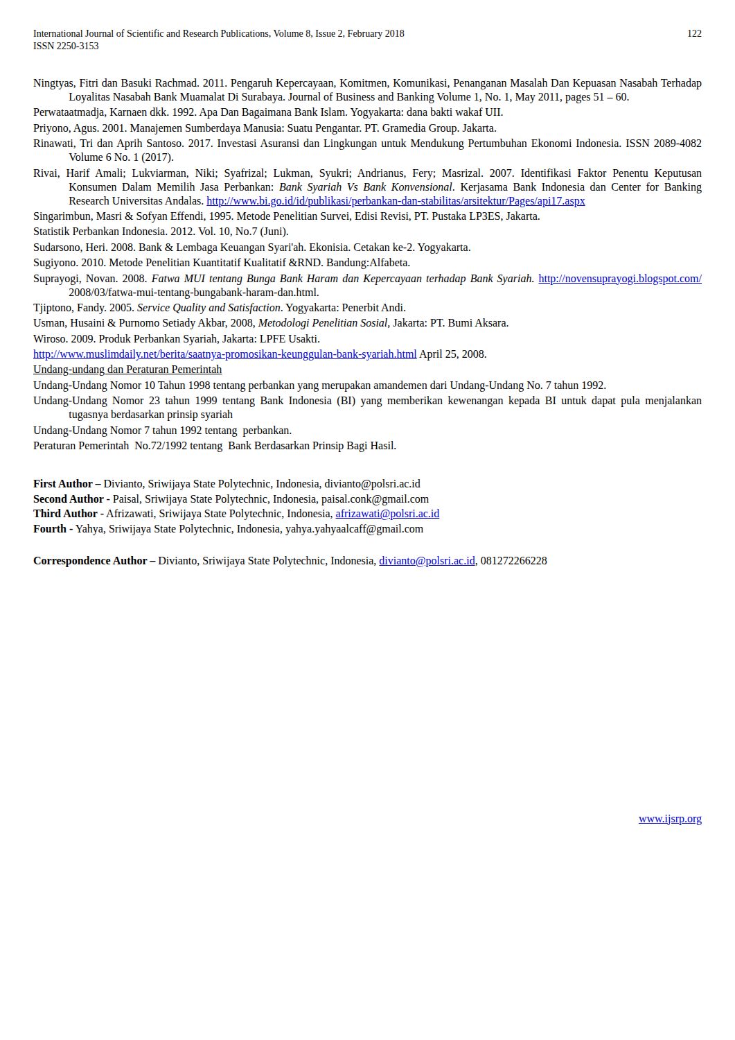International Journal of Scientific and Research Publications, Volume 8, Issue 2, February 2018
ISSN 2250-3153
122
Ningtyas, Fitri dan Basuki Rachmad. 2011. Pengaruh Kepercayaan, Komitmen, Komunikasi, Penanganan Masalah Dan Kepuasan Nasabah Terhadap Loyalitas Nasabah Bank Muamalat Di Surabaya. Journal of Business and Banking Volume 1, No. 1, May 2011, pages 51 – 60.
Perwataatmadja, Karnaen dkk. 1992. Apa Dan Bagaimana Bank Islam. Yogyakarta: dana bakti wakaf UII.
Priyono, Agus. 2001. Manajemen Sumberdaya Manusia: Suatu Pengantar. PT. Gramedia Group. Jakarta.
Rinawati, Tri dan Aprih Santoso. 2017. Investasi Asuransi dan Lingkungan untuk Mendukung Pertumbuhan Ekonomi Indonesia. ISSN 2089-4082 Volume 6 No. 1 (2017).
Rivai, Harif Amali; Lukviarman, Niki; Syafrizal; Lukman, Syukri; Andrianus, Fery; Masrizal. 2007. Identifikasi Faktor Penentu Keputusan Konsumen Dalam Memilih Jasa Perbankan: Bank Syariah Vs Bank Konvensional. Kerjasama Bank Indonesia dan Center for Banking Research Universitas Andalas. http://www.bi.go.id/id/publikasi/perbankan-dan-stabilitas/arsitektur/Pages/api17.aspx
Singarimbun, Masri & Sofyan Effendi, 1995. Metode Penelitian Survei, Edisi Revisi, PT. Pustaka LP3ES, Jakarta.
Statistik Perbankan Indonesia. 2012. Vol. 10, No.7 (Juni).
Sudarsono, Heri. 2008. Bank & Lembaga Keuangan Syari'ah. Ekonisia. Cetakan ke-2. Yogyakarta.
Sugiyono. 2010. Metode Penelitian Kuantitatif Kualitatif &RND. Bandung:Alfabeta.
Suprayogi, Novan. 2008. Fatwa MUI tentang Bunga Bank Haram dan Kepercayaan terhadap Bank Syariah. http://novensuprayogi.blogspot.com/ 2008/03/fatwa-mui-tentang-bungabank-haram-dan.html.
Tjiptono, Fandy. 2005. Service Quality and Satisfaction. Yogyakarta: Penerbit Andi.
Usman, Husaini & Purnomo Setiady Akbar, 2008, Metodologi Penelitian Sosial, Jakarta: PT. Bumi Aksara.
Wiroso. 2009. Produk Perbankan Syariah, Jakarta: LPFE Usakti.
http://www.muslimdaily.net/berita/saatnya-promosikan-keunggulan-bank-syariah.html April 25, 2008.
Undang-undang dan Peraturan Pemerintah
Undang-Undang Nomor 10 Tahun 1998 tentang perbankan yang merupakan amandemen dari Undang-Undang No. 7 tahun 1992.
Undang-Undang Nomor 23 tahun 1999 tentang Bank Indonesia (BI) yang memberikan kewenangan kepada BI untuk dapat pula menjalankan tugasnya berdasarkan prinsip syariah
Undang-Undang Nomor 7 tahun 1992 tentang perbankan.
Peraturan Pemerintah No.72/1992 tentang Bank Berdasarkan Prinsip Bagi Hasil.
First Author – Divianto, Sriwijaya State Polytechnic, Indonesia, divianto@polsri.ac.id
Second Author - Paisal, Sriwijaya State Polytechnic, Indonesia, paisal.conk@gmail.com
Third Author - Afrizawati, Sriwijaya State Polytechnic, Indonesia, afrizawati@polsri.ac.id
Fourth - Yahya, Sriwijaya State Polytechnic, Indonesia, yahya.yahyaalcaff@gmail.com
Correspondence Author – Divianto, Sriwijaya State Polytechnic, Indonesia, divianto@polsri.ac.id, 081272266228
www.ijsrp.org